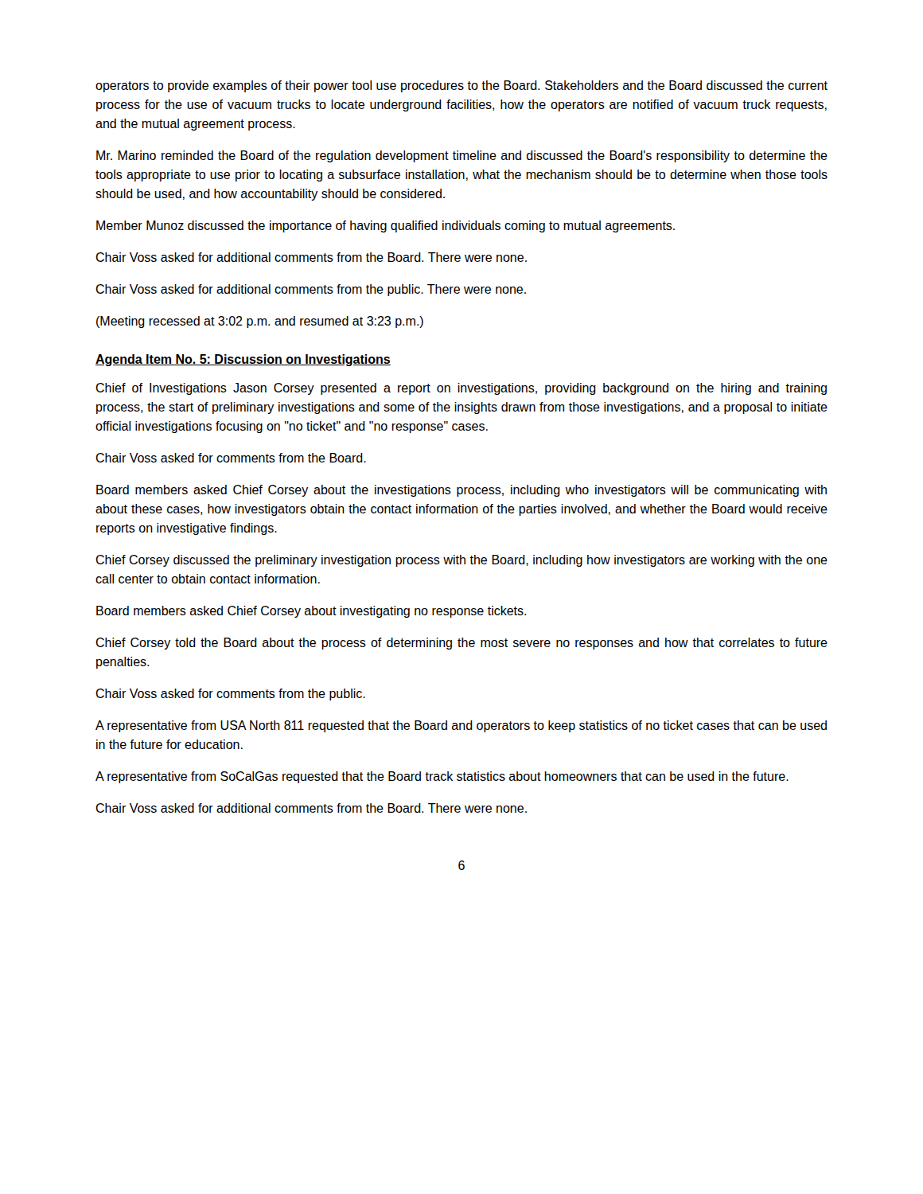operators to provide examples of their power tool use procedures to the Board. Stakeholders and the Board discussed the current process for the use of vacuum trucks to locate underground facilities, how the operators are notified of vacuum truck requests, and the mutual agreement process.
Mr. Marino reminded the Board of the regulation development timeline and discussed the Board's responsibility to determine the tools appropriate to use prior to locating a subsurface installation, what the mechanism should be to determine when those tools should be used, and how accountability should be considered.
Member Munoz discussed the importance of having qualified individuals coming to mutual agreements.
Chair Voss asked for additional comments from the Board. There were none.
Chair Voss asked for additional comments from the public. There were none.
(Meeting recessed at 3:02 p.m. and resumed at 3:23 p.m.)
Agenda Item No. 5: Discussion on Investigations
Chief of Investigations Jason Corsey presented a report on investigations, providing background on the hiring and training process, the start of preliminary investigations and some of the insights drawn from those investigations, and a proposal to initiate official investigations focusing on "no ticket" and "no response" cases.
Chair Voss asked for comments from the Board.
Board members asked Chief Corsey about the investigations process, including who investigators will be communicating with about these cases, how investigators obtain the contact information of the parties involved, and whether the Board would receive reports on investigative findings.
Chief Corsey discussed the preliminary investigation process with the Board, including how investigators are working with the one call center to obtain contact information.
Board members asked Chief Corsey about investigating no response tickets.
Chief Corsey told the Board about the process of determining the most severe no responses and how that correlates to future penalties.
Chair Voss asked for comments from the public.
A representative from USA North 811 requested that the Board and operators to keep statistics of no ticket cases that can be used in the future for education.
A representative from SoCalGas requested that the Board track statistics about homeowners that can be used in the future.
Chair Voss asked for additional comments from the Board. There were none.
6